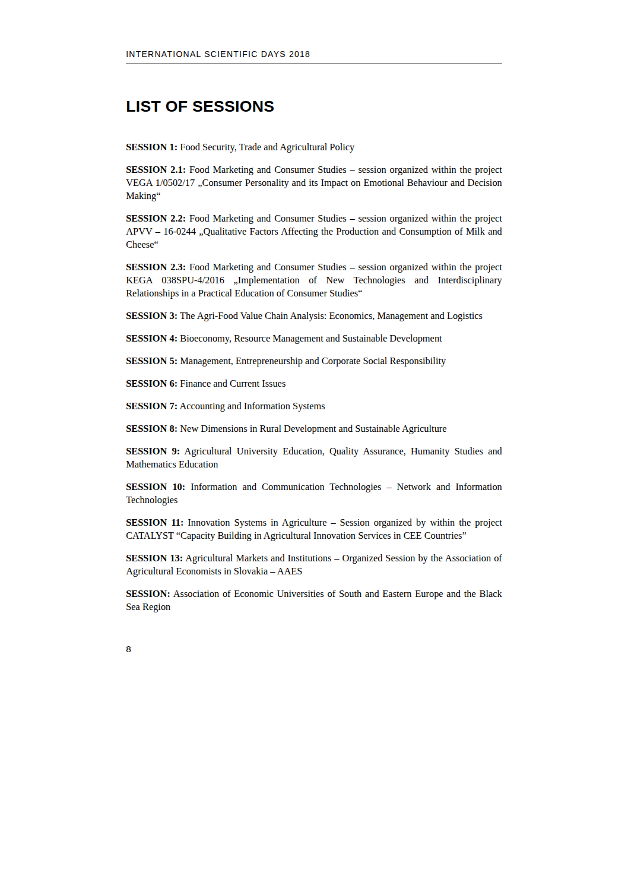International Scientific Days 2018
LIST OF SESSIONS
SESSION 1: Food Security, Trade and Agricultural Policy
SESSION 2.1: Food Marketing and Consumer Studies – session organized within the project VEGA 1/0502/17 „Consumer Personality and its Impact on Emotional Behaviour and Decision Making“
SESSION 2.2: Food Marketing and Consumer Studies – session organized within the project APVV – 16-0244 „Qualitative Factors Affecting the Production and Consumption of Milk and Cheese“
SESSION 2.3: Food Marketing and Consumer Studies – session organized within the project KEGA 038SPU-4/2016 „Implementation of New Technologies and Interdisciplinary Relationships in a Practical Education of Consumer Studies“
SESSION 3: The Agri-Food Value Chain Analysis: Economics, Management and Logistics
SESSION 4: Bioeconomy, Resource Management and Sustainable Development
SESSION 5: Management, Entrepreneurship and Corporate Social Responsibility
SESSION 6: Finance and Current Issues
SESSION 7: Accounting and Information Systems
SESSION 8: New Dimensions in Rural Development and Sustainable Agriculture
SESSION 9: Agricultural University Education, Quality Assurance, Humanity Studies and Mathematics Education
SESSION 10: Information and Communication Technologies – Network and Information Technologies
SESSION 11: Innovation Systems in Agriculture – Session organized by within the project CATALYST “Capacity Building in Agricultural Innovation Services in CEE Countries”
SESSION 13: Agricultural Markets and Institutions – Organized Session by the Association of Agricultural Economists in Slovakia – AAES
SESSION: Association of Economic Universities of South and Eastern Europe and the Black Sea Region
8